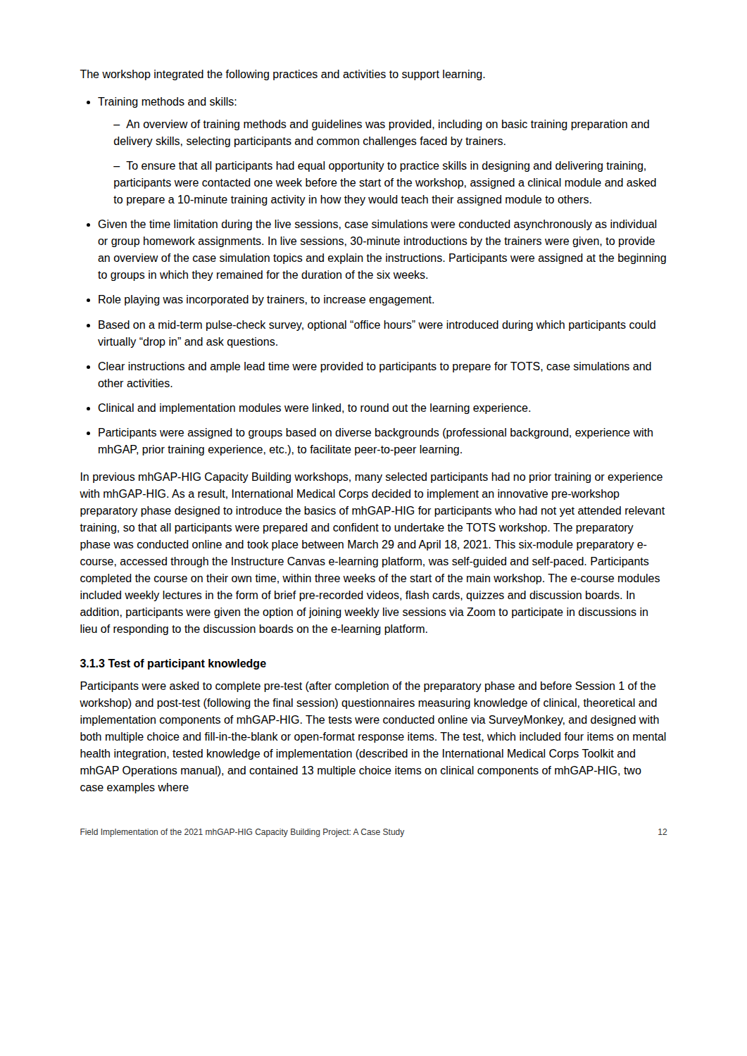The workshop integrated the following practices and activities to support learning.
Training methods and skills:
An overview of training methods and guidelines was provided, including on basic training preparation and delivery skills, selecting participants and common challenges faced by trainers.
To ensure that all participants had equal opportunity to practice skills in designing and delivering training, participants were contacted one week before the start of the workshop, assigned a clinical module and asked to prepare a 10-minute training activity in how they would teach their assigned module to others.
Given the time limitation during the live sessions, case simulations were conducted asynchronously as individual or group homework assignments. In live sessions, 30-minute introductions by the trainers were given, to provide an overview of the case simulation topics and explain the instructions. Participants were assigned at the beginning to groups in which they remained for the duration of the six weeks.
Role playing was incorporated by trainers, to increase engagement.
Based on a mid-term pulse-check survey, optional “office hours” were introduced during which participants could virtually “drop in” and ask questions.
Clear instructions and ample lead time were provided to participants to prepare for TOTS, case simulations and other activities.
Clinical and implementation modules were linked, to round out the learning experience.
Participants were assigned to groups based on diverse backgrounds (professional background, experience with mhGAP, prior training experience, etc.), to facilitate peer-to-peer learning.
In previous mhGAP-HIG Capacity Building workshops, many selected participants had no prior training or experience with mhGAP-HIG. As a result, International Medical Corps decided to implement an innovative pre-workshop preparatory phase designed to introduce the basics of mhGAP-HIG for participants who had not yet attended relevant training, so that all participants were prepared and confident to undertake the TOTS workshop. The preparatory phase was conducted online and took place between March 29 and April 18, 2021. This six-module preparatory e-course, accessed through the Instructure Canvas e-learning platform, was self-guided and self-paced. Participants completed the course on their own time, within three weeks of the start of the main workshop. The e-course modules included weekly lectures in the form of brief pre-recorded videos, flash cards, quizzes and discussion boards. In addition, participants were given the option of joining weekly live sessions via Zoom to participate in discussions in lieu of responding to the discussion boards on the e-learning platform.
3.1.3 Test of participant knowledge
Participants were asked to complete pre-test (after completion of the preparatory phase and before Session 1 of the workshop) and post-test (following the final session) questionnaires measuring knowledge of clinical, theoretical and implementation components of mhGAP-HIG. The tests were conducted online via SurveyMonkey, and designed with both multiple choice and fill-in-the-blank or open-format response items. The test, which included four items on mental health integration, tested knowledge of implementation (described in the International Medical Corps Toolkit and mhGAP Operations manual), and contained 13 multiple choice items on clinical components of mhGAP-HIG, two case examples where
Field Implementation of the 2021 mhGAP-HIG Capacity Building Project: A Case Study 12